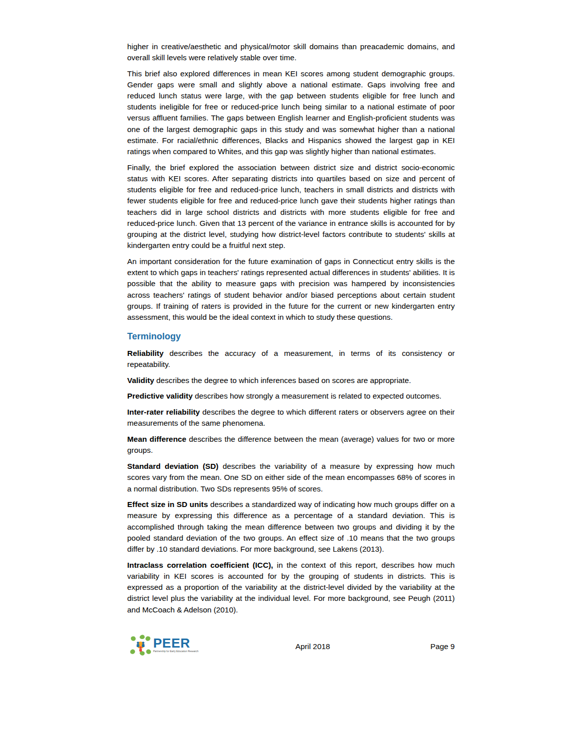higher in creative/aesthetic and physical/motor skill domains than preacademic domains, and overall skill levels were relatively stable over time.
This brief also explored differences in mean KEI scores among student demographic groups. Gender gaps were small and slightly above a national estimate. Gaps involving free and reduced lunch status were large, with the gap between students eligible for free lunch and students ineligible for free or reduced-price lunch being similar to a national estimate of poor versus affluent families. The gaps between English learner and English-proficient students was one of the largest demographic gaps in this study and was somewhat higher than a national estimate. For racial/ethnic differences, Blacks and Hispanics showed the largest gap in KEI ratings when compared to Whites, and this gap was slightly higher than national estimates.
Finally, the brief explored the association between district size and district socio-economic status with KEI scores. After separating districts into quartiles based on size and percent of students eligible for free and reduced-price lunch, teachers in small districts and districts with fewer students eligible for free and reduced-price lunch gave their students higher ratings than teachers did in large school districts and districts with more students eligible for free and reduced-price lunch. Given that 13 percent of the variance in entrance skills is accounted for by grouping at the district level, studying how district-level factors contribute to students' skills at kindergarten entry could be a fruitful next step.
An important consideration for the future examination of gaps in Connecticut entry skills is the extent to which gaps in teachers' ratings represented actual differences in students' abilities. It is possible that the ability to measure gaps with precision was hampered by inconsistencies across teachers' ratings of student behavior and/or biased perceptions about certain student groups. If training of raters is provided in the future for the current or new kindergarten entry assessment, this would be the ideal context in which to study these questions.
Terminology
Reliability describes the accuracy of a measurement, in terms of its consistency or repeatability.
Validity describes the degree to which inferences based on scores are appropriate.
Predictive validity describes how strongly a measurement is related to expected outcomes.
Inter-rater reliability describes the degree to which different raters or observers agree on their measurements of the same phenomena.
Mean difference describes the difference between the mean (average) values for two or more groups.
Standard deviation (SD) describes the variability of a measure by expressing how much scores vary from the mean. One SD on either side of the mean encompasses 68% of scores in a normal distribution. Two SDs represents 95% of scores.
Effect size in SD units describes a standardized way of indicating how much groups differ on a measure by expressing this difference as a percentage of a standard deviation. This is accomplished through taking the mean difference between two groups and dividing it by the pooled standard deviation of the two groups. An effect size of .10 means that the two groups differ by .10 standard deviations. For more background, see Lakens (2013).
Intraclass correlation coefficient (ICC), in the context of this report, describes how much variability in KEI scores is accounted for by the grouping of students in districts. This is expressed as a proportion of the variability at the district-level divided by the variability at the district level plus the variability at the individual level. For more background, see Peugh (2011) and McCoach & Adelson (2010).
PEER Partnership for Early Education Research
April 2018
Page 9